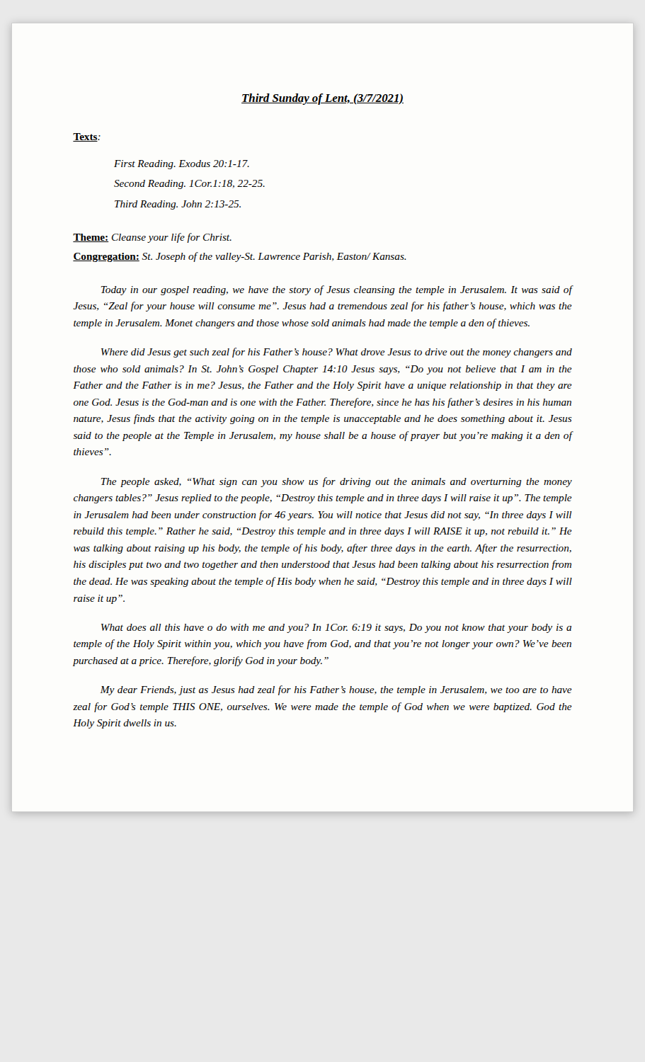Third Sunday of Lent, (3/7/2021)
Texts:
First Reading. Exodus 20:1-17.
Second Reading. 1Cor.1:18, 22-25.
Third Reading. John 2:13-25.
Theme: Cleanse your life for Christ.
Congregation: St. Joseph of the valley-St. Lawrence Parish, Easton/ Kansas.
Today in our gospel reading, we have the story of Jesus cleansing the temple in Jerusalem. It was said of Jesus, “Zeal for your house will consume me”. Jesus had a tremendous zeal for his father’s house, which was the temple in Jerusalem. Monet changers and those whose sold animals had made the temple a den of thieves.
Where did Jesus get such zeal for his Father’s house? What drove Jesus to drive out the money changers and those who sold animals? In St. John’s Gospel Chapter 14:10 Jesus says, “Do you not believe that I am in the Father and the Father is in me? Jesus, the Father and the Holy Spirit have a unique relationship in that they are one God. Jesus is the God-man and is one with the Father. Therefore, since he has his father’s desires in his human nature, Jesus finds that the activity going on in the temple is unacceptable and he does something about it. Jesus said to the people at the Temple in Jerusalem, my house shall be a house of prayer but you’re making it a den of thieves”.
The people asked, “What sign can you show us for driving out the animals and overturning the money changers tables?” Jesus replied to the people, “Destroy this temple and in three days I will raise it up”. The temple in Jerusalem had been under construction for 46 years. You will notice that Jesus did not say, “In three days I will rebuild this temple.” Rather he said, “Destroy this temple and in three days I will RAISE it up, not rebuild it.” He was talking about raising up his body, the temple of his body, after three days in the earth. After the resurrection, his disciples put two and two together and then understood that Jesus had been talking about his resurrection from the dead. He was speaking about the temple of His body when he said, “Destroy this temple and in three days I will raise it up”.
What does all this have o do with me and you? In 1Cor. 6:19 it says, Do you not know that your body is a temple of the Holy Spirit within you, which you have from God, and that you’re not longer your own? We’ve been purchased at a price. Therefore, glorify God in your body.”
My dear Friends, just as Jesus had zeal for his Father’s house, the temple in Jerusalem, we too are to have zeal for God’s temple THIS ONE, ourselves. We were made the temple of God when we were baptized. God the Holy Spirit dwells in us.